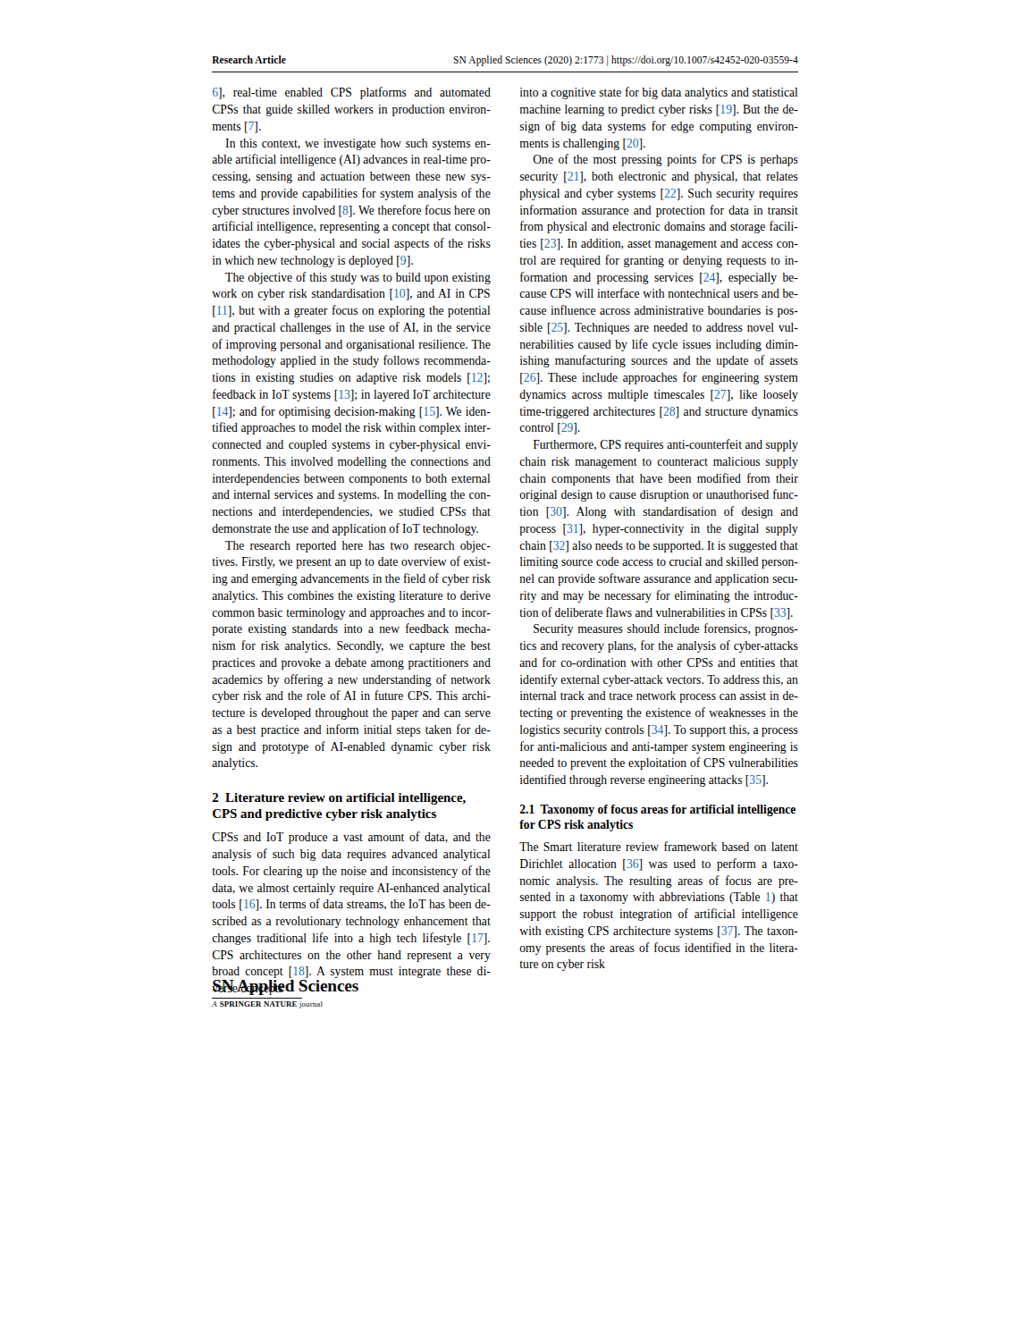Research Article
SN Applied Sciences (2020) 2:1773 | https://doi.org/10.1007/s42452-020-03559-4
6], real-time enabled CPS platforms and automated CPSs that guide skilled workers in production environments [7].
In this context, we investigate how such systems enable artificial intelligence (AI) advances in real-time processing, sensing and actuation between these new systems and provide capabilities for system analysis of the cyber structures involved [8]. We therefore focus here on artificial intelligence, representing a concept that consolidates the cyber-physical and social aspects of the risks in which new technology is deployed [9].
The objective of this study was to build upon existing work on cyber risk standardisation [10], and AI in CPS [11], but with a greater focus on exploring the potential and practical challenges in the use of AI, in the service of improving personal and organisational resilience. The methodology applied in the study follows recommendations in existing studies on adaptive risk models [12]; feedback in IoT systems [13]; in layered IoT architecture [14]; and for optimising decision-making [15]. We identified approaches to model the risk within complex interconnected and coupled systems in cyber-physical environments. This involved modelling the connections and interdependencies between components to both external and internal services and systems. In modelling the connections and interdependencies, we studied CPSs that demonstrate the use and application of IoT technology.
The research reported here has two research objectives. Firstly, we present an up to date overview of existing and emerging advancements in the field of cyber risk analytics. This combines the existing literature to derive common basic terminology and approaches and to incorporate existing standards into a new feedback mechanism for risk analytics. Secondly, we capture the best practices and provoke a debate among practitioners and academics by offering a new understanding of network cyber risk and the role of AI in future CPS. This architecture is developed throughout the paper and can serve as a best practice and inform initial steps taken for design and prototype of AI-enabled dynamic cyber risk analytics.
2 Literature review on artificial intelligence, CPS and predictive cyber risk analytics
CPSs and IoT produce a vast amount of data, and the analysis of such big data requires advanced analytical tools. For clearing up the noise and inconsistency of the data, we almost certainly require AI-enhanced analytical tools [16]. In terms of data streams, the IoT has been described as a revolutionary technology enhancement that changes traditional life into a high tech lifestyle [17]. CPS architectures on the other hand represent a very broad concept [18]. A system must integrate these diverse concepts
into a cognitive state for big data analytics and statistical machine learning to predict cyber risks [19]. But the design of big data systems for edge computing environments is challenging [20].
One of the most pressing points for CPS is perhaps security [21], both electronic and physical, that relates physical and cyber systems [22]. Such security requires information assurance and protection for data in transit from physical and electronic domains and storage facilities [23]. In addition, asset management and access control are required for granting or denying requests to information and processing services [24], especially because CPS will interface with nontechnical users and because influence across administrative boundaries is possible [25]. Techniques are needed to address novel vulnerabilities caused by life cycle issues including diminishing manufacturing sources and the update of assets [26]. These include approaches for engineering system dynamics across multiple timescales [27], like loosely time-triggered architectures [28] and structure dynamics control [29].
Furthermore, CPS requires anti-counterfeit and supply chain risk management to counteract malicious supply chain components that have been modified from their original design to cause disruption or unauthorised function [30]. Along with standardisation of design and process [31], hyper-connectivity in the digital supply chain [32] also needs to be supported. It is suggested that limiting source code access to crucial and skilled personnel can provide software assurance and application security and may be necessary for eliminating the introduction of deliberate flaws and vulnerabilities in CPSs [33].
Security measures should include forensics, prognostics and recovery plans, for the analysis of cyber-attacks and for co-ordination with other CPSs and entities that identify external cyber-attack vectors. To address this, an internal track and trace network process can assist in detecting or preventing the existence of weaknesses in the logistics security controls [34]. To support this, a process for anti-malicious and anti-tamper system engineering is needed to prevent the exploitation of CPS vulnerabilities identified through reverse engineering attacks [35].
2.1 Taxonomy of focus areas for artificial intelligence for CPS risk analytics
The Smart literature review framework based on latent Dirichlet allocation [36] was used to perform a taxonomic analysis. The resulting areas of focus are presented in a taxonomy with abbreviations (Table 1) that support the robust integration of artificial intelligence with existing CPS architecture systems [37]. The taxonomy presents the areas of focus identified in the literature on cyber risk
SN Applied Sciences
ASPRINGER NATURE journal